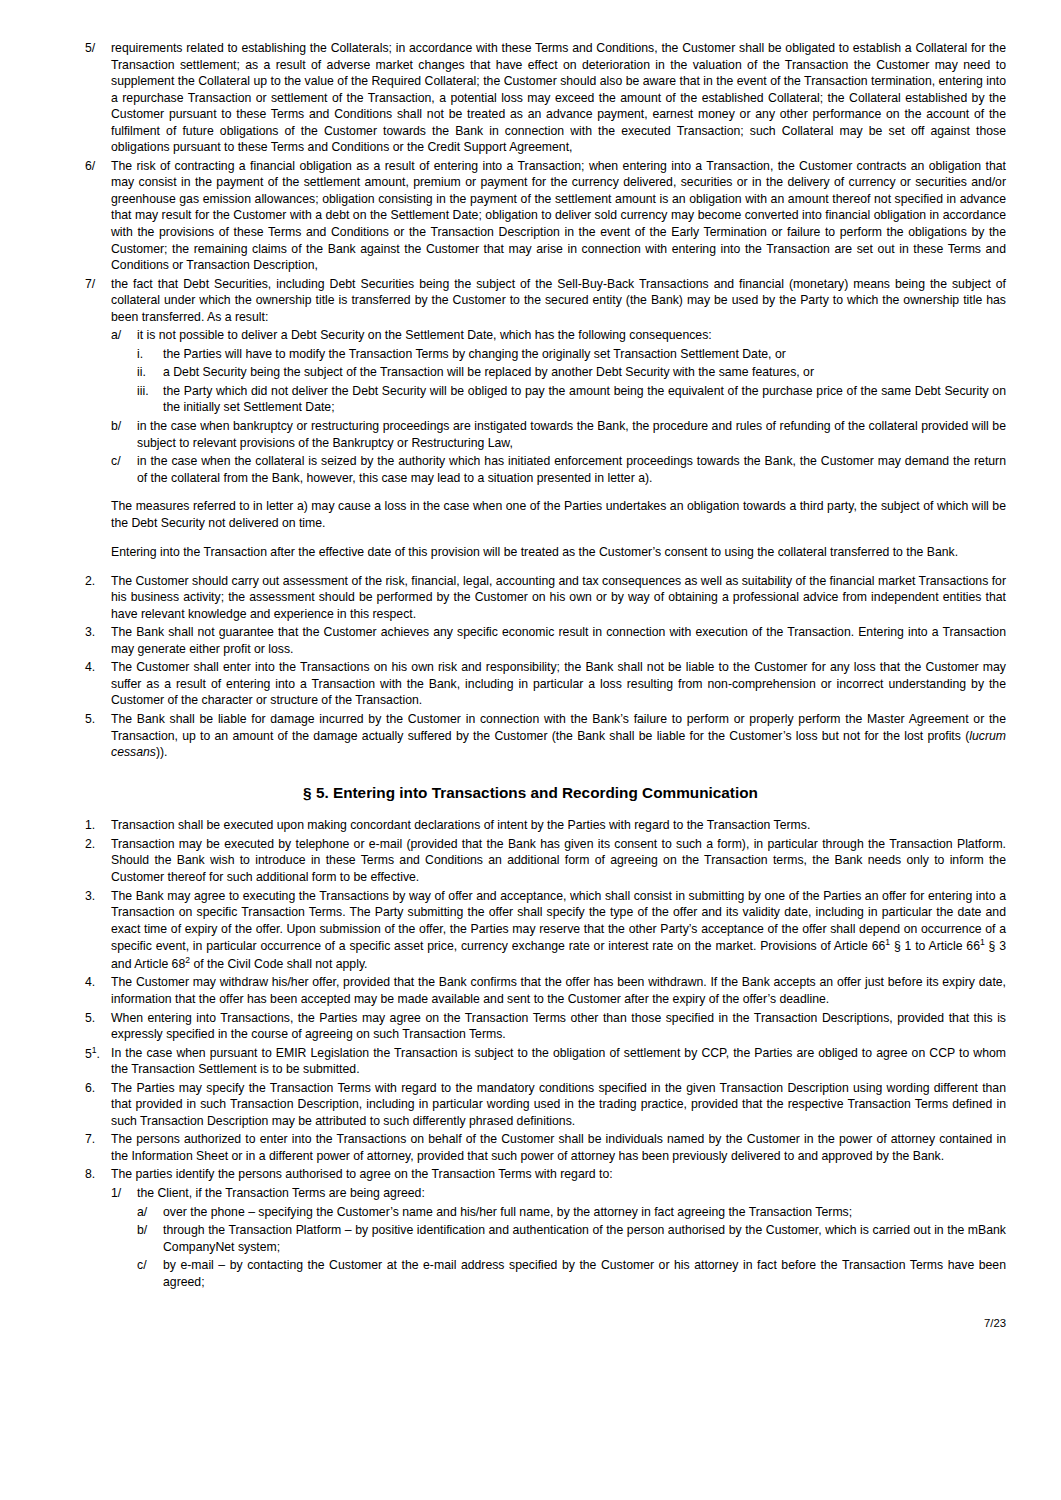5/
requirements related to establishing the Collaterals; in accordance with these Terms and Conditions, the Customer shall be obligated to establish a Collateral for the Transaction settlement; as a result of adverse market changes that have effect on deterioration in the valuation of the Transaction the Customer may need to supplement the Collateral up to the value of the Required Collateral; the Customer should also be aware that in the event of the Transaction termination, entering into a repurchase Transaction or settlement of the Transaction, a potential loss may exceed the amount of the established Collateral; the Collateral established by the Customer pursuant to these Terms and Conditions shall not be treated as an advance payment, earnest money or any other performance on the account of the fulfilment of future obligations of the Customer towards the Bank in connection with the executed Transaction; such Collateral may be set off against those obligations pursuant to these Terms and Conditions or the Credit Support Agreement,
6/
The risk of contracting a financial obligation as a result of entering into a Transaction; when entering into a Transaction, the Customer contracts an obligation that may consist in the payment of the settlement amount, premium or payment for the currency delivered, securities or in the delivery of currency or securities and/or greenhouse gas emission allowances; obligation consisting in the payment of the settlement amount is an obligation with an amount thereof not specified in advance that may result for the Customer with a debt on the Settlement Date; obligation to deliver sold currency may become converted into financial obligation in accordance with the provisions of these Terms and Conditions or the Transaction Description in the event of the Early Termination or failure to perform the obligations by the Customer; the remaining claims of the Bank against the Customer that may arise in connection with entering into the Transaction are set out in these Terms and Conditions or Transaction Description,
7/
the fact that Debt Securities, including Debt Securities being the subject of the Sell-Buy-Back Transactions and financial (monetary) means being the subject of collateral under which the ownership title is transferred by the Customer to the secured entity (the Bank) may be used by the Party to which the ownership title has been transferred. As a result:
a/
it is not possible to deliver a Debt Security on the Settlement Date, which has the following consequences:
i.
the Parties will have to modify the Transaction Terms by changing the originally set Transaction Settlement Date, or
ii.
a Debt Security being the subject of the Transaction will be replaced by another Debt Security with the same features, or
iii.
the Party which did not deliver the Debt Security will be obliged to pay the amount being the equivalent of the purchase price of the same Debt Security on the initially set Settlement Date;
b/
in the case when bankruptcy or restructuring proceedings are instigated towards the Bank, the procedure and rules of refunding of the collateral provided will be subject to relevant provisions of the Bankruptcy or Restructuring Law,
c/
in the case when the collateral is seized by the authority which has initiated enforcement proceedings towards the Bank, the Customer may demand the return of the collateral from the Bank, however, this case may lead to a situation presented in letter a).
The measures referred to in letter a) may cause a loss in the case when one of the Parties undertakes an obligation towards a third party, the subject of which will be the Debt Security not delivered on time.
Entering into the Transaction after the effective date of this provision will be treated as the Customer’s consent to using the collateral transferred to the Bank.
2.
The Customer should carry out assessment of the risk, financial, legal, accounting and tax consequences as well as suitability of the financial market Transactions for his business activity; the assessment should be performed by the Customer on his own or by way of obtaining a professional advice from independent entities that have relevant knowledge and experience in this respect.
3.
The Bank shall not guarantee that the Customer achieves any specific economic result in connection with execution of the Transaction. Entering into a Transaction may generate either profit or loss.
4.
The Customer shall enter into the Transactions on his own risk and responsibility; the Bank shall not be liable to the Customer for any loss that the Customer may suffer as a result of entering into a Transaction with the Bank, including in particular a loss resulting from non-comprehension or incorrect understanding by the Customer of the character or structure of the Transaction.
5.
The Bank shall be liable for damage incurred by the Customer in connection with the Bank’s failure to perform or properly perform the Master Agreement or the Transaction, up to an amount of the damage actually suffered by the Customer (the Bank shall be liable for the Customer’s loss but not for the lost profits (lucrum cessans)).
§ 5. Entering into Transactions and Recording Communication
1.
Transaction shall be executed upon making concordant declarations of intent by the Parties with regard to the Transaction Terms.
2.
Transaction may be executed by telephone or e-mail (provided that the Bank has given its consent to such a form), in particular through the Transaction Platform. Should the Bank wish to introduce in these Terms and Conditions an additional form of agreeing on the Transaction terms, the Bank needs only to inform the Customer thereof for such additional form to be effective.
3.
The Bank may agree to executing the Transactions by way of offer and acceptance, which shall consist in submitting by one of the Parties an offer for entering into a Transaction on specific Transaction Terms. The Party submitting the offer shall specify the type of the offer and its validity date, including in particular the date and exact time of expiry of the offer. Upon submission of the offer, the Parties may reserve that the other Party’s acceptance of the offer shall depend on occurrence of a specific event, in particular occurrence of a specific asset price, currency exchange rate or interest rate on the market. Provisions of Article 661 § 1 to Article 661 § 3 and Article 682 of the Civil Code shall not apply.
4.
The Customer may withdraw his/her offer, provided that the Bank confirms that the offer has been withdrawn. If the Bank accepts an offer just before its expiry date, information that the offer has been accepted may be made available and sent to the Customer after the expiry of the offer’s deadline.
5.
When entering into Transactions, the Parties may agree on the Transaction Terms other than those specified in the Transaction Descriptions, provided that this is expressly specified in the course of agreeing on such Transaction Terms.
51.
In the case when pursuant to EMIR Legislation the Transaction is subject to the obligation of settlement by CCP, the Parties are obliged to agree on CCP to whom the Transaction Settlement is to be submitted.
6.
The Parties may specify the Transaction Terms with regard to the mandatory conditions specified in the given Transaction Description using wording different than that provided in such Transaction Description, including in particular wording used in the trading practice, provided that the respective Transaction Terms defined in such Transaction Description may be attributed to such differently phrased definitions.
7.
The persons authorized to enter into the Transactions on behalf of the Customer shall be individuals named by the Customer in the power of attorney contained in the Information Sheet or in a different power of attorney, provided that such power of attorney has been previously delivered to and approved by the Bank.
8.
The parties identify the persons authorised to agree on the Transaction Terms with regard to:
1/
the Client, if the Transaction Terms are being agreed:
a/
over the phone – specifying the Customer’s name and his/her full name, by the attorney in fact agreeing the Transaction Terms;
b/
through the Transaction Platform – by positive identification and authentication of the person authorised by the Customer, which is carried out in the mBank CompanyNet system;
c/
by e-mail – by contacting the Customer at the e-mail address specified by the Customer or his attorney in fact before the Transaction Terms have been agreed;
7/23